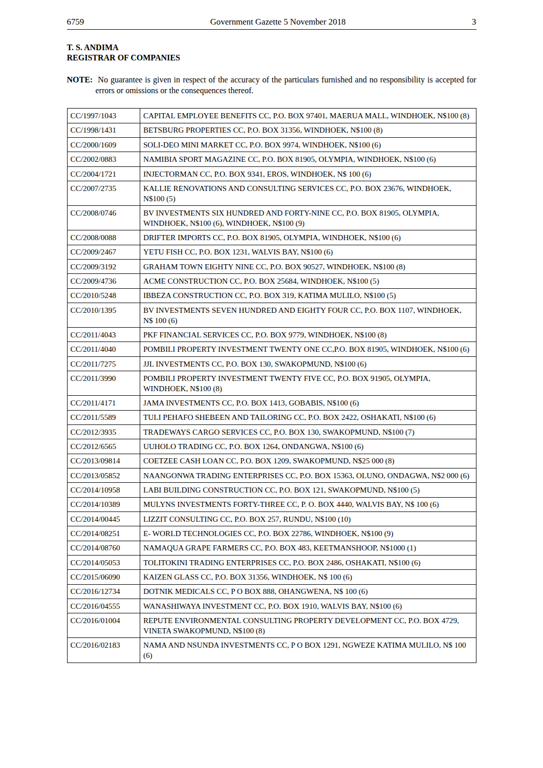6759 Government Gazette 5 November 2018 3
T. S. ANDIMA
REGISTRAR OF COMPANIES
NOTE: No guarantee is given in respect of the accuracy of the particulars furnished and no responsibility is accepted for errors or omissions or the consequences thereof.
| CC/1997/1043 | CAPITAL EMPLOYEE BENEFITS CC, P.O. BOX 97401, MAERUA MALL, WINDHOEK, N$100 (8) |
| CC/1998/1431 | BETSBURG PROPERTIES CC, P.O. BOX 31356, WINDHOEK, N$100 (8) |
| CC/2000/1609 | SOLI-DEO MINI MARKET CC, P.O. BOX 9974, WINDHOEK, N$100 (6) |
| CC/2002/0883 | NAMIBIA SPORT MAGAZINE CC, P.O. BOX 81905, OLYMPIA, WINDHOEK, N$100 (6) |
| CC/2004/1721 | INJECTORMAN CC, P.O. BOX 9341, EROS, WINDHOEK, N$ 100 (6) |
| CC/2007/2735 | KALLIE RENOVATIONS AND CONSULTING SERVICES CC, P.O. BOX 23676, WINDHOEK, N$100 (5) |
| CC/2008/0746 | BV INVESTMENTS SIX HUNDRED AND FORTY-NINE CC, P.O. BOX 81905, OLYMPIA, WINDHOEK, N$100 (6), WINDHOEK, N$100 (9) |
| CC/2008/0088 | DRIFTER IMPORTS CC, P.O. BOX 81905, OLYMPIA, WINDHOEK, N$100 (6) |
| CC/2009/2467 | YETU FISH CC, P.O. BOX 1231, WALVIS BAY, N$100 (6) |
| CC/2009/3192 | GRAHAM TOWN EIGHTY NINE CC, P.O. BOX 90527, WINDHOEK, N$100 (8) |
| CC/2009/4736 | ACME CONSTRUCTION CC, P.O. BOX 25684, WINDHOEK, N$100 (5) |
| CC/2010/5248 | IBBEZA CONSTRUCTION CC, P.O. BOX 319, KATIMA MULILO, N$100 (5) |
| CC/2010/1395 | BV INVESTMENTS SEVEN HUNDRED AND EIGHTY FOUR CC, P.O. BOX 1107, WINDHOEK, N$ 100 (6) |
| CC/2011/4043 | PKF FINANCIAL SERVICES CC, P.O. BOX 9779, WINDHOEK, N$100 (8) |
| CC/2011/4040 | POMBILI PROPERTY INVESTMENT TWENTY ONE CC,P.O. BOX 81905, WINDHOEK, N$100 (6) |
| CC/2011/7275 | JJL INVESTMENTS CC, P.O. BOX 130, SWAKOPMUND, N$100 (6) |
| CC/2011/3990 | POMBILI PROPERTY INVESTMENT TWENTY FIVE CC, P.O. BOX 91905, OLYMPIA, WINDHOEK, N$100 (8) |
| CC/2011/4171 | JAMA INVESTMENTS CC, P.O. BOX 1413, GOBABIS, N$100 (6) |
| CC/2011/5589 | TULI PEHAFO SHEBEEN AND TAILORING CC, P.O. BOX 2422, OSHAKATI, N$100 (6) |
| CC/2012/3935 | TRADEWAYS CARGO SERVICES CC, P.O. BOX 130, SWAKOPMUND, N$100 (7) |
| CC/2012/6565 | UUHOLO TRADING CC, P.O. BOX 1264, ONDANGWA, N$100 (6) |
| CC/2013/09814 | COETZEE CASH LOAN CC, P.O. BOX 1209, SWAKOPMUND, N$25 000 (8) |
| CC/2013/05852 | NAANGONWA TRADING ENTERPRISES CC, P.O. BOX 15363, OLUNO, ONDAGWA, N$2 000 (6) |
| CC/2014/10958 | LABI BUILDING CONSTRUCTION CC, P.O. BOX 121, SWAKOPMUND, N$100 (5) |
| CC/2014/10389 | MULYNS INVESTMENTS FORTY-THREE CC, P. O. BOX 4440, WALVIS BAY, N$ 100 (6) |
| CC/2014/00445 | LIZZIT CONSULTING CC, P.O. BOX 257, RUNDU, N$100 (10) |
| CC/2014/08251 | E- WORLD TECHNOLOGIES CC, P.O. BOX 22786, WINDHOEK, N$100 (9) |
| CC/2014/08760 | NAMAQUA GRAPE FARMERS CC, P.O. BOX 483, KEETMANSHOOP, N$1000 (1) |
| CC/2014/05053 | TOLITOKINI TRADING ENTERPRISES CC, P.O. BOX 2486, OSHAKATI, N$100 (6) |
| CC/2015/06090 | KAIZEN GLASS CC, P.O. BOX 31356, WINDHOEK, N$ 100 (6) |
| CC/2016/12734 | DOTNIK MEDICALS CC, P O BOX 888, OHANGWENA, N$ 100 (6) |
| CC/2016/04555 | WANASHIWAYA INVESTMENT CC, P.O. BOX 1910, WALVIS BAY, N$100 (6) |
| CC/2016/01004 | REPUTE ENVIRONMENTAL CONSULTING PROPERTY DEVELOPMENT CC, P.O. BOX 4729, VINETA SWAKOPMUND, N$100 (8) |
| CC/2016/02183 | NAMA AND NSUNDA INVESTMENTS CC, P O BOX 1291, NGWEZE KATIMA MULILO, N$ 100 (6) |